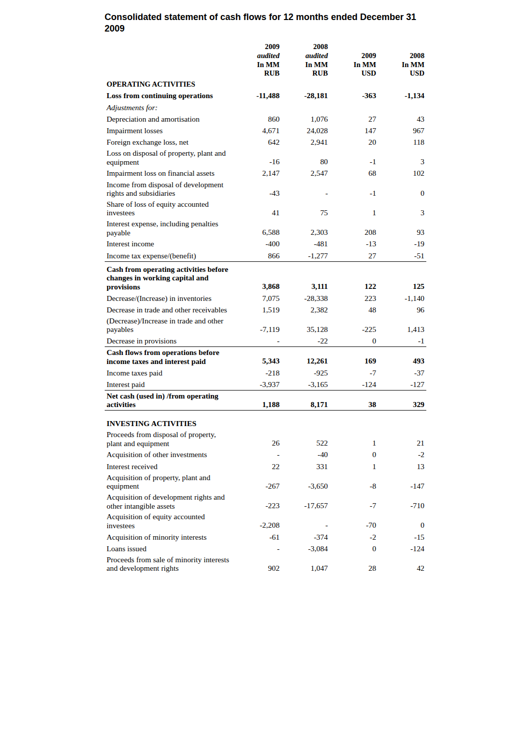Consolidated statement of cash flows for 12 months ended December 31 2009
| | 2009 audited In MM RUB | 2008 audited In MM RUB | 2009 In MM USD | 2008 In MM USD |
| --- | --- | --- | --- | --- |
| OPERATING ACTIVITIES | | | | |
| Loss from continuing operations | -11,488 | -28,181 | -363 | -1,134 |
| Adjustments for: | | | | |
| Depreciation and amortisation | 860 | 1,076 | 27 | 43 |
| Impairment losses | 4,671 | 24,028 | 147 | 967 |
| Foreign exchange loss, net | 642 | 2,941 | 20 | 118 |
| Loss on disposal of property, plant and equipment | -16 | 80 | -1 | 3 |
| Impairment loss on financial assets | 2,147 | 2,547 | 68 | 102 |
| Income from disposal of development rights and subsidiaries | -43 | - | -1 | 0 |
| Share of loss of equity accounted investees | 41 | 75 | 1 | 3 |
| Interest expense, including penalties payable | 6,588 | 2,303 | 208 | 93 |
| Interest income | -400 | -481 | -13 | -19 |
| Income tax expense/(benefit) | 866 | -1,277 | 27 | -51 |
| Cash from operating activities before changes in working capital and provisions | 3,868 | 3,111 | 122 | 125 |
| Decrease/(Increase) in inventories | 7,075 | -28,338 | 223 | -1,140 |
| Decrease in trade and other receivables | 1,519 | 2,382 | 48 | 96 |
| (Decrease)/Increase in trade and other payables | -7,119 | 35,128 | -225 | 1,413 |
| Decrease in provisions | - | -22 | 0 | -1 |
| Cash flows from operations before income taxes and interest paid | 5,343 | 12,261 | 169 | 493 |
| Income taxes paid | -218 | -925 | -7 | -37 |
| Interest paid | -3,937 | -3,165 | -124 | -127 |
| Net cash (used in) /from operating activities | 1,188 | 8,171 | 38 | 329 |
| INVESTING ACTIVITIES | | | | |
| Proceeds from disposal of property, plant and equipment | 26 | 522 | 1 | 21 |
| Acquisition of other investments | - | -40 | 0 | -2 |
| Interest received | 22 | 331 | 1 | 13 |
| Acquisition of property, plant and equipment | -267 | -3,650 | -8 | -147 |
| Acquisition of development rights and other intangible assets | -223 | -17,657 | -7 | -710 |
| Acquisition of equity accounted investees | -2,208 | - | -70 | 0 |
| Acquisition of minority interests | -61 | -374 | -2 | -15 |
| Loans issued | - | -3,084 | 0 | -124 |
| Proceeds from sale of minority interests and development rights | 902 | 1,047 | 28 | 42 |